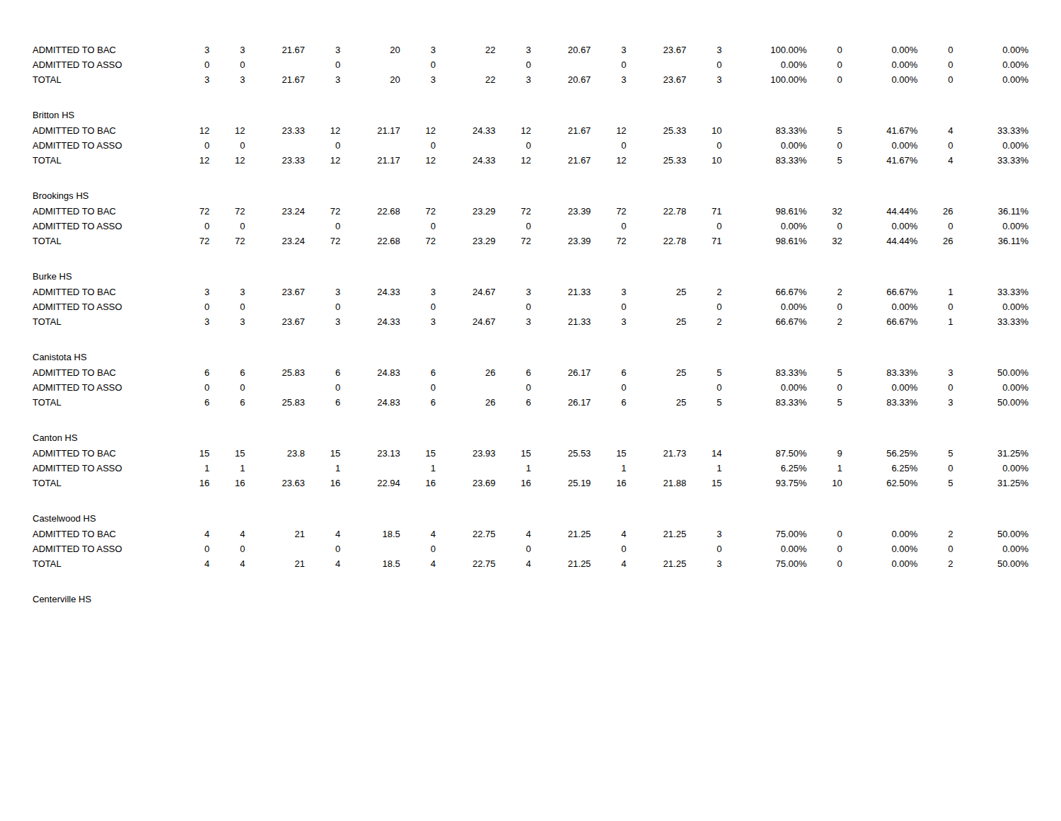| ADMITTED TO BAC | 3 | 3 | 21.67 | 3 | 20 | 3 | 22 | 3 | 20.67 | 3 | 23.67 | 3 | 100.00% | 0 | 0.00% | 0 | 0.00% |
| ADMITTED TO ASSO | 0 | 0 | | 0 | | 0 | | 0 | | 0 | | 0 | 0.00% | 0 | 0.00% | 0 | 0.00% |
| TOTAL | 3 | 3 | 21.67 | 3 | 20 | 3 | 22 | 3 | 20.67 | 3 | 23.67 | 3 | 100.00% | 0 | 0.00% | 0 | 0.00% |
| Britton HS |
| ADMITTED TO BAC | 12 | 12 | 23.33 | 12 | 21.17 | 12 | 24.33 | 12 | 21.67 | 12 | 25.33 | 10 | 83.33% | 5 | 41.67% | 4 | 33.33% |
| ADMITTED TO ASSO | 0 | 0 | | 0 | | 0 | | 0 | | 0 | | 0 | 0.00% | 0 | 0.00% | 0 | 0.00% |
| TOTAL | 12 | 12 | 23.33 | 12 | 21.17 | 12 | 24.33 | 12 | 21.67 | 12 | 25.33 | 10 | 83.33% | 5 | 41.67% | 4 | 33.33% |
| Brookings HS |
| ADMITTED TO BAC | 72 | 72 | 23.24 | 72 | 22.68 | 72 | 23.29 | 72 | 23.39 | 72 | 22.78 | 71 | 98.61% | 32 | 44.44% | 26 | 36.11% |
| ADMITTED TO ASSO | 0 | 0 | | 0 | | 0 | | 0 | | 0 | | 0 | 0.00% | 0 | 0.00% | 0 | 0.00% |
| TOTAL | 72 | 72 | 23.24 | 72 | 22.68 | 72 | 23.29 | 72 | 23.39 | 72 | 22.78 | 71 | 98.61% | 32 | 44.44% | 26 | 36.11% |
| Burke HS |
| ADMITTED TO BAC | 3 | 3 | 23.67 | 3 | 24.33 | 3 | 24.67 | 3 | 21.33 | 3 | 25 | 2 | 66.67% | 2 | 66.67% | 1 | 33.33% |
| ADMITTED TO ASSO | 0 | 0 | | 0 | | 0 | | 0 | | 0 | | 0 | 0.00% | 0 | 0.00% | 0 | 0.00% |
| TOTAL | 3 | 3 | 23.67 | 3 | 24.33 | 3 | 24.67 | 3 | 21.33 | 3 | 25 | 2 | 66.67% | 2 | 66.67% | 1 | 33.33% |
| Canistota HS |
| ADMITTED TO BAC | 6 | 6 | 25.83 | 6 | 24.83 | 6 | 26 | 6 | 26.17 | 6 | 25 | 5 | 83.33% | 5 | 83.33% | 3 | 50.00% |
| ADMITTED TO ASSO | 0 | 0 | | 0 | | 0 | | 0 | | 0 | | 0 | 0.00% | 0 | 0.00% | 0 | 0.00% |
| TOTAL | 6 | 6 | 25.83 | 6 | 24.83 | 6 | 26 | 6 | 26.17 | 6 | 25 | 5 | 83.33% | 5 | 83.33% | 3 | 50.00% |
| Canton HS |
| ADMITTED TO BAC | 15 | 15 | 23.8 | 15 | 23.13 | 15 | 23.93 | 15 | 25.53 | 15 | 21.73 | 14 | 87.50% | 9 | 56.25% | 5 | 31.25% |
| ADMITTED TO ASSO | 1 | 1 | | 1 | | 1 | | 1 | | 1 | | 1 | 6.25% | 1 | 6.25% | 0 | 0.00% |
| TOTAL | 16 | 16 | 23.63 | 16 | 22.94 | 16 | 23.69 | 16 | 25.19 | 16 | 21.88 | 15 | 93.75% | 10 | 62.50% | 5 | 31.25% |
| Castelwood HS |
| ADMITTED TO BAC | 4 | 4 | 21 | 4 | 18.5 | 4 | 22.75 | 4 | 21.25 | 4 | 21.25 | 3 | 75.00% | 0 | 0.00% | 2 | 50.00% |
| ADMITTED TO ASSO | 0 | 0 | | 0 | | 0 | | 0 | | 0 | | 0 | 0.00% | 0 | 0.00% | 0 | 0.00% |
| TOTAL | 4 | 4 | 21 | 4 | 18.5 | 4 | 22.75 | 4 | 21.25 | 4 | 21.25 | 3 | 75.00% | 0 | 0.00% | 2 | 50.00% |
| Centerville HS |